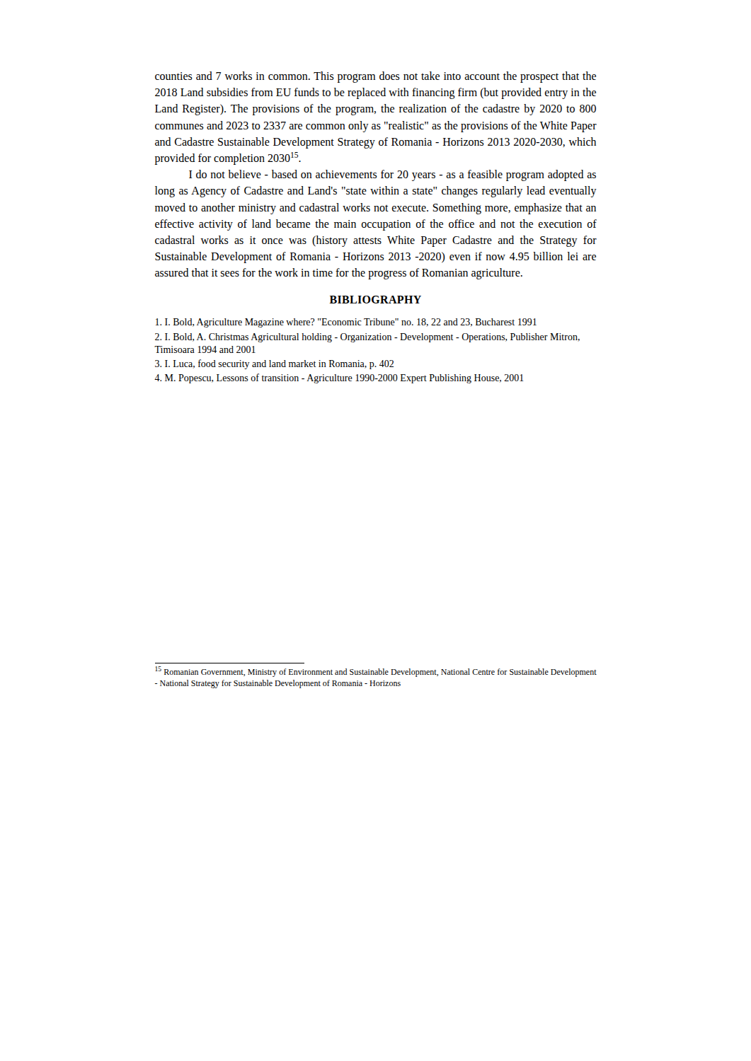counties and 7 works in common. This program does not take into account the prospect that the 2018 Land subsidies from EU funds to be replaced with financing firm (but provided entry in the Land Register). The provisions of the program, the realization of the cadastre by 2020 to 800 communes and 2023 to 2337 are common only as "realistic" as the provisions of the White Paper and Cadastre Sustainable Development Strategy of Romania - Horizons 2013 2020-2030, which provided for completion 203015.
I do not believe - based on achievements for 20 years - as a feasible program adopted as long as Agency of Cadastre and Land's "state within a state" changes regularly lead eventually moved to another ministry and cadastral works not execute. Something more, emphasize that an effective activity of land became the main occupation of the office and not the execution of cadastral works as it once was (history attests White Paper Cadastre and the Strategy for Sustainable Development of Romania - Horizons 2013 -2020) even if now 4.95 billion lei are assured that it sees for the work in time for the progress of Romanian agriculture.
BIBLIOGRAPHY
1. I. Bold, Agriculture Magazine where? "Economic Tribune" no. 18, 22 and 23, Bucharest 1991
2. I. Bold, A. Christmas Agricultural holding - Organization - Development - Operations, Publisher Mitron, Timisoara 1994 and 2001
3. I. Luca, food security and land market in Romania, p. 402
4. M. Popescu, Lessons of transition - Agriculture 1990-2000 Expert Publishing House, 2001
15 Romanian Government, Ministry of Environment and Sustainable Development, National Centre for Sustainable Development - National Strategy for Sustainable Development of Romania - Horizons